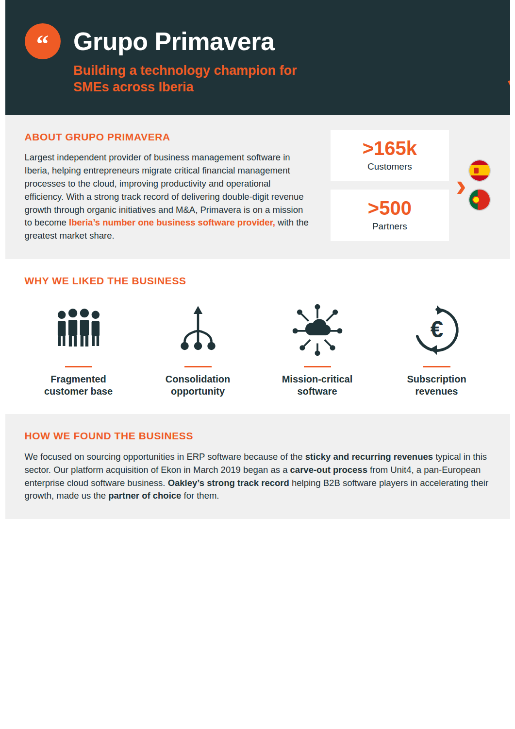“
Grupo Primavera
Building a technology champion for
SMEs across Iberia
About Grupo Primavera
Largest independent provider of business management software in Iberia, helping entrepreneurs migrate critical financial management processes to the cloud, improving productivity and operational efficiency. With a strong track record of delivering double-digit revenue growth through organic initiatives and M&A, Primavera is on a mission to become Iberia’s number one business software provider, with the greatest market share.
>165k Customers
>500 Partners
›
Why we liked the business
Fragmented
customer base
Consolidation
opportunity
Mission-critical
software
€
Subscription
revenues
How we found the business
We focused on sourcing opportunities in ERP software because of the sticky and recurring revenues typical in this sector. Our platform acquisition of Ekon in March 2019 began as a carve-out process from Unit4, a pan-European enterprise cloud software business. Oakley’s strong track record helping B2B software players in accelerating their growth, made us the partner of choice for them.